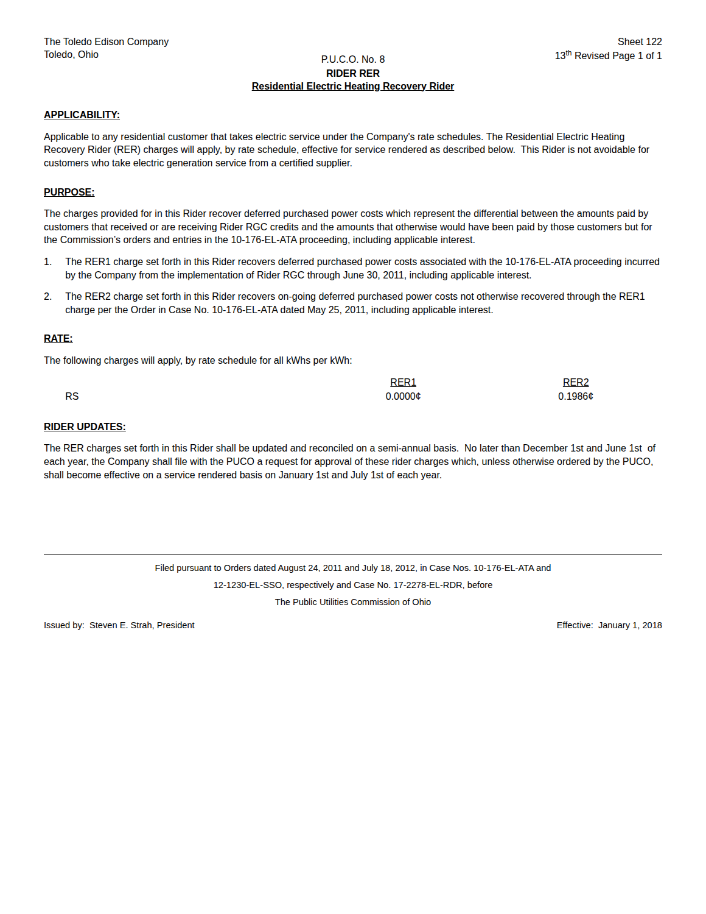| The Toledo Edison Company | Sheet 122 |
| Toledo, Ohio | 13 th Revised Page 1 of 1 |
| | P.U.C.O. No. 8 | |
RIDER RER
Residential Electric Heating Recovery Rider
APPLICABILITY:
Applicable to any residential customer that takes electric service under the Company's rate schedules. The Residential Electric Heating Recovery Rider (RER) charges will apply, by rate schedule, effective for service rendered as described below. This Rider is not avoidable for customers who take electric generation service from a certified supplier.
PURPOSE:
The charges provided for in this Rider recover deferred purchased power costs which represent the differential between the amounts paid by customers that received or are receiving Rider RGC credits and the amounts that otherwise would have been paid by those customers but for the Commission’s orders and entries in the 10-176-EL-ATA proceeding, including applicable interest.
1. The RER1 charge set forth in this Rider recovers deferred purchased power costs associated with the 10-176-EL-ATA proceeding incurred by the Company from the implementation of Rider RGC through June 30, 2011, including applicable interest.
2. The RER2 charge set forth in this Rider recovers on-going deferred purchased power costs not otherwise recovered through the RER1 charge per the Order in Case No. 10-176-EL-ATA dated May 25, 2011, including applicable interest.
RATE:
The following charges will apply, by rate schedule for all kWhs per kWh:
| | RER1 | RER2 |
| RS | 0.0000¢ | 0.1986¢ |
RIDER UPDATES:
The RER charges set forth in this Rider shall be updated and reconciled on a semi-annual basis. No later than December 1st and June 1st of each year, the Company shall file with the PUCO a request for approval of these rider charges which, unless otherwise ordered by the PUCO, shall become effective on a service rendered basis on January 1st and July 1st of each year.
Filed pursuant to Orders dated August 24, 2011 and July 18, 2012, in Case Nos. 10-176-EL-ATA and
12-1230-EL-SSO, respectively and Case No. 17-2278-EL-RDR, before
The Public Utilities Commission of Ohio
| Issued by: Steven E. Strah, President | Effective: January 1, 2018 |